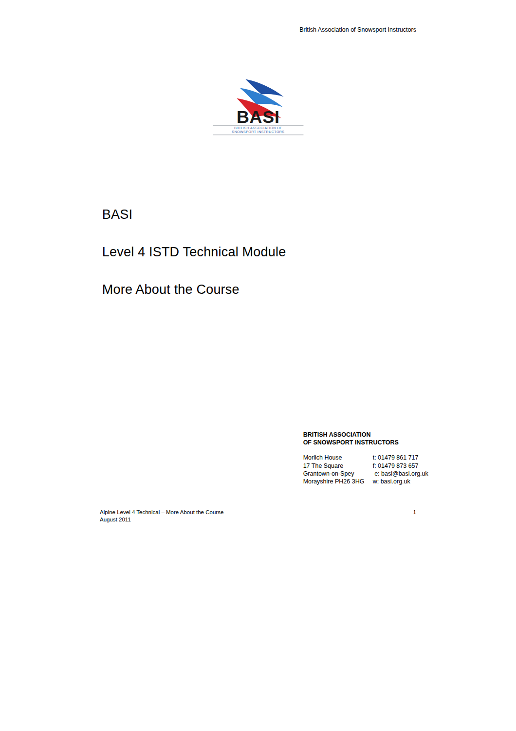British Association of Snowsport Instructors
BASI BRITISH ASSOCIATION OF SNOWSPORT INSTRUCTORS
BASI
Level 4 ISTD Technical Module
More About the Course
BRITISH ASSOCIATION
OF SNOWSPORT INSTRUCTORS
| Morlich House | t: 01479 861 717 |
| 17 The Square | f: 01479 873 657 |
| Grantown-on-Spey | e: basi@basi.org.uk |
| Morayshire PH26 3HG | w: basi.org.uk |
Alpine Level 4 Technical – More About the Course
August 2011
1